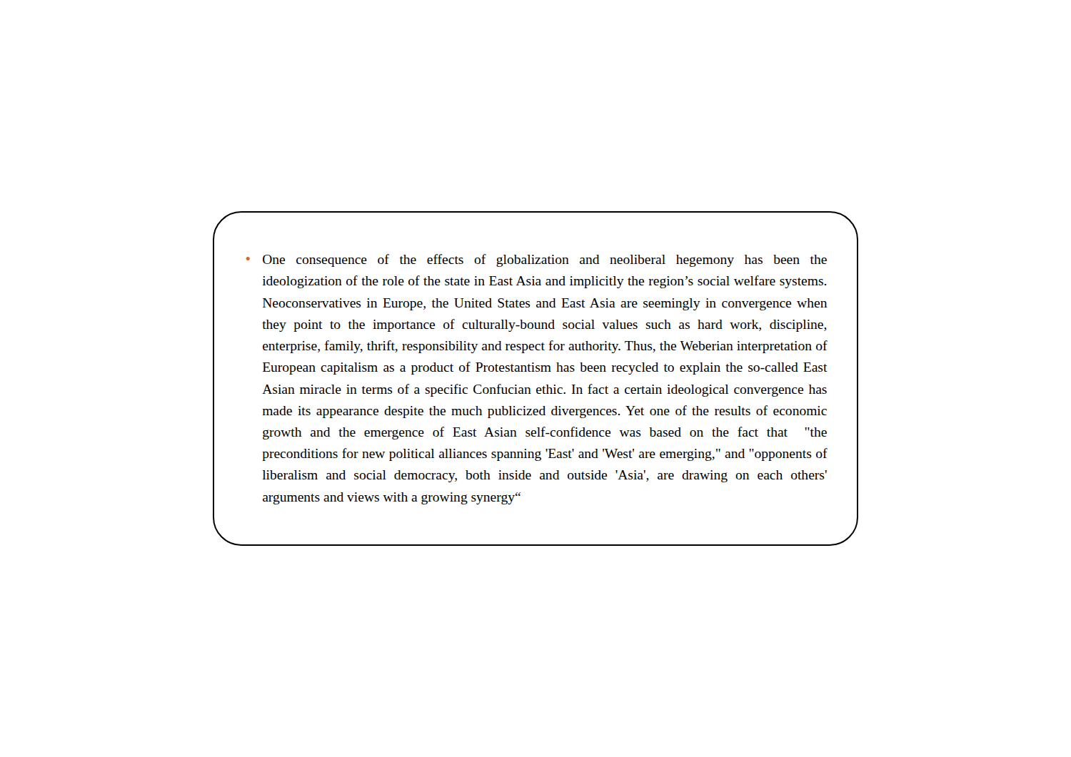One consequence of the effects of globalization and neoliberal hegemony has been the ideologization of the role of the state in East Asia and implicitly the region’s social welfare systems. Neoconservatives in Europe, the United States and East Asia are seemingly in convergence when they point to the importance of culturally-bound social values such as hard work, discipline, enterprise, family, thrift, responsibility and respect for authority. Thus, the Weberian interpretation of European capitalism as a product of Protestantism has been recycled to explain the so-called East Asian miracle in terms of a specific Confucian ethic. In fact a certain ideological convergence has made its appearance despite the much publicized divergences. Yet one of the results of economic growth and the emergence of East Asian self-confidence was based on the fact that "the preconditions for new political alliances spanning 'East' and 'West' are emerging," and "opponents of liberalism and social democracy, both inside and outside 'Asia', are drawing on each others' arguments and views with a growing synergy“